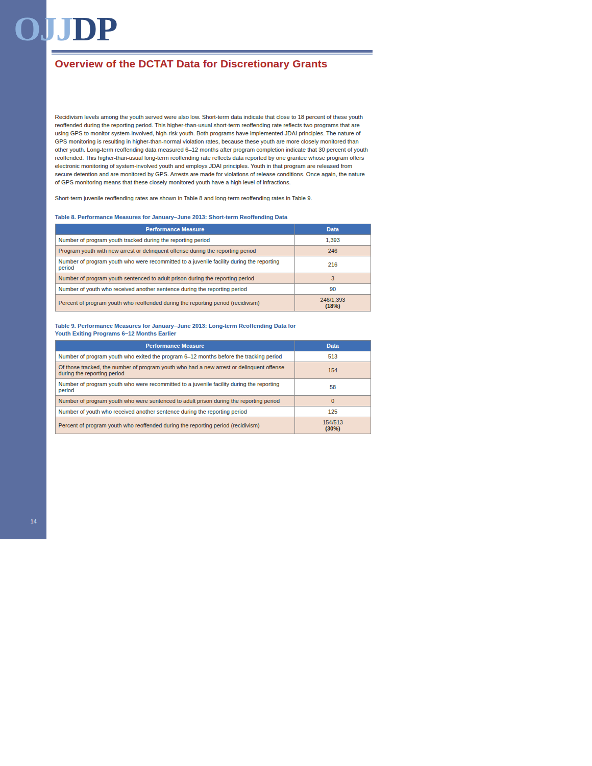OJJ DP
Overview of the DCTAT Data for Discretionary Grants
Recidivism levels among the youth served were also low. Short-term data indicate that close to 18 percent of these youth reoffended during the reporting period. This higher-than-usual short-term reoffending rate reflects two programs that are using GPS to monitor system-involved, high-risk youth. Both programs have implemented JDAI principles. The nature of GPS monitoring is resulting in higher-than-normal violation rates, because these youth are more closely monitored than other youth. Long-term reoffending data measured 6–12 months after program completion indicate that 30 percent of youth reoffended. This higher-than-usual long-term reoffending rate reflects data reported by one grantee whose program offers electronic monitoring of system-involved youth and employs JDAI principles. Youth in that program are released from secure detention and are monitored by GPS. Arrests are made for violations of release conditions. Once again, the nature of GPS monitoring means that these closely monitored youth have a high level of infractions.
Short-term juvenile reoffending rates are shown in Table 8 and long-term reoffending rates in Table 9.
Table 8. Performance Measures for January–June 2013: Short-term Reoffending Data
| Performance Measure | Data |
| --- | --- |
| Number of program youth tracked during the reporting period | 1,393 |
| Program youth with new arrest or delinquent offense during the reporting period | 246 |
| Number of program youth who were recommitted to a juvenile facility during the reporting period | 216 |
| Number of program youth sentenced to adult prison during the reporting period | 3 |
| Number of youth who received another sentence during the reporting period | 90 |
| Percent of program youth who reoffended during the reporting period (recidivism) | 246/1,393 (18%) |
Table 9. Performance Measures for January–June 2013: Long-term Reoffending Data for
Youth Exiting Programs 6–12 Months Earlier
| Performance Measure | Data |
| --- | --- |
| Number of program youth who exited the program 6–12 months before the tracking period | 513 |
| Of those tracked, the number of program youth who had a new arrest or delinquent offense during the reporting period | 154 |
| Number of program youth who were recommitted to a juvenile facility during the reporting period | 58 |
| Number of program youth who were sentenced to adult prison during the reporting period | 0 |
| Number of youth who received another sentence during the reporting period | 125 |
| Percent of program youth who reoffended during the reporting period (recidivism) | 154/513 (30%) |
14